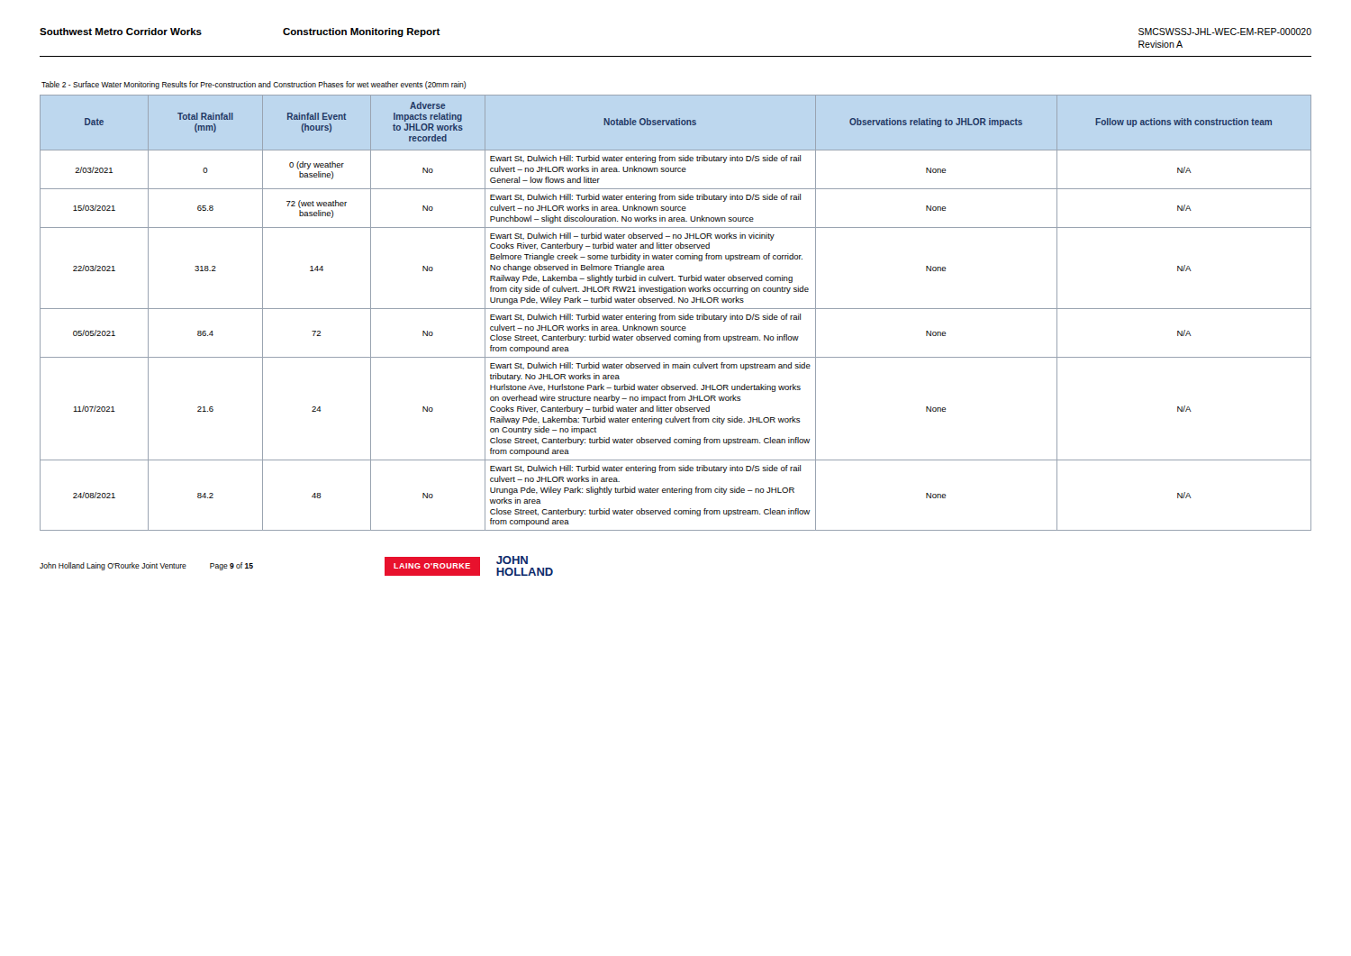Southwest Metro Corridor Works
Construction Monitoring Report
SMCSWSSJ-JHL-WEC-EM-REP-000020
Revision A
Table 2 - Surface Water Monitoring Results for Pre-construction and Construction Phases for wet weather events (20mm rain)
| Date | Total Rainfall (mm) | Rainfall Event (hours) | Adverse Impacts relating to JHLOR works recorded | Notable Observations | Observations relating to JHLOR impacts | Follow up actions with construction team |
| --- | --- | --- | --- | --- | --- | --- |
| 2/03/2021 | 0 | 0 (dry weather baseline) | No | Ewart St, Dulwich Hill: Turbid water entering from side tributary into D/S side of rail culvert – no JHLOR works in area. Unknown source General – low flows and litter | None | N/A |
| 15/03/2021 | 65.8 | 72 (wet weather baseline) | No | Ewart St, Dulwich Hill: Turbid water entering from side tributary into D/S side of rail culvert – no JHLOR works in area. Unknown source Punchbowl – slight discolouration. No works in area. Unknown source | None | N/A |
| 22/03/2021 | 318.2 | 144 | No | Ewart St, Dulwich Hill – turbid water observed – no JHLOR works in vicinity Cooks River, Canterbury – turbid water and litter observed Belmore Triangle creek – some turbidity in water coming from upstream of corridor. No change observed in Belmore Triangle area Railway Pde, Lakemba – slightly turbid in culvert. Turbid water observed coming from city side of culvert. JHLOR RW21 investigation works occurring on country side Urunga Pde, Wiley Park – turbid water observed. No JHLOR works | None | N/A |
| 05/05/2021 | 86.4 | 72 | No | Ewart St, Dulwich Hill: Turbid water entering from side tributary into D/S side of rail culvert – no JHLOR works in area. Unknown source Close Street, Canterbury: turbid water observed coming from upstream. No inflow from compound area | None | N/A |
| 11/07/2021 | 21.6 | 24 | No | Ewart St, Dulwich Hill: Turbid water observed in main culvert from upstream and side tributary. No JHLOR works in area Hurlstone Ave, Hurlstone Park – turbid water observed. JHLOR undertaking works on overhead wire structure nearby – no impact from JHLOR works Cooks River, Canterbury – turbid water and litter observed Railway Pde, Lakemba: Turbid water entering culvert from city side. JHLOR works on Country side – no impact Close Street, Canterbury: turbid water observed coming from upstream. Clean inflow from compound area | None | N/A |
| 24/08/2021 | 84.2 | 48 | No | Ewart St, Dulwich Hill: Turbid water entering from side tributary into D/S side of rail culvert – no JHLOR works in area. Urunga Pde, Wiley Park: slightly turbid water entering from city side – no JHLOR works in area Close Street, Canterbury: turbid water observed coming from upstream. Clean inflow from compound area | None | N/A |
John Holland Laing O'Rourke Joint Venture
Page 9 of 15
LAING O'ROURKE
JOHN HOLLAND